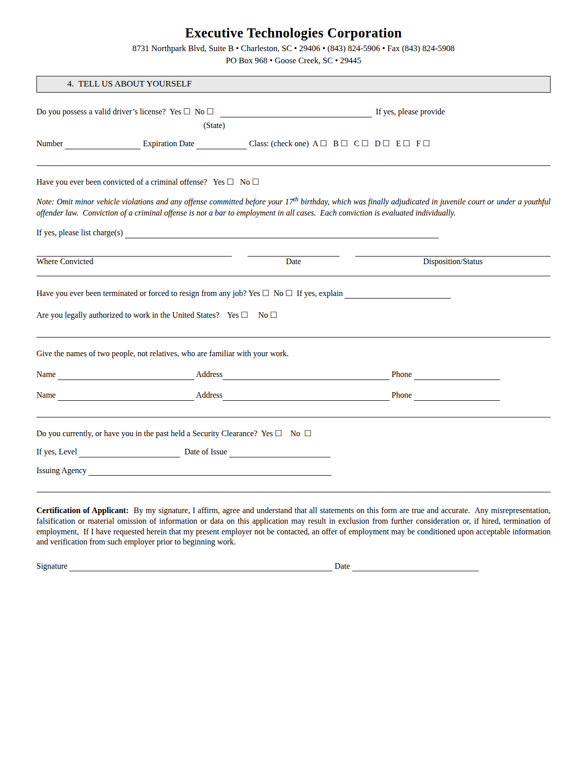_______________Executive Technologies Corporation_______________
8731 Northpark Blvd, Suite B • Charleston, SC • 29406 • (843) 824-5906 • Fax (843) 824-5908
PO Box 968 • Goose Creek, SC • 29445
4. TELL US ABOUT YOURSELF
Do you possess a valid driver’s license? Yes ☐ No ☐ If yes, please provide
(State)
Number Expiration Date Class: (check one) A ☐ B ☐ C ☐ D ☐ E ☐ F ☐
Have you ever been convicted of a criminal offense? Yes ☐ No ☐
Note: Omit minor vehicle violations and any offense committed before your 17th birthday, which was finally adjudicated in juvenile court or under a youthful offender law. Conviction of a criminal offense is not a bar to employment in all cases. Each conviction is evaluated individually.
If yes, please list charge(s)
| Where Convicted | | Date | | Disposition/Status |
Have you ever been terminated or forced to resign from any job? Yes ☐ No ☐ If yes, explain
Are you legally authorized to work in the United States? Yes ☐ No ☐
Give the names of two people, not relatives, who are familiar with your work.
Name Address Phone
Name Address Phone
Do you currently, or have you in the past held a Security Clearance? Yes ☐ No ☐
If yes, Level Date of Issue
Issuing Agency
Certification of Applicant: By my signature, I affirm, agree and understand that all statements on this form are true and accurate. Any misrepresentation, falsification or material omission of information or data on this application may result in exclusion from further consideration or, if hired, termination of employment, If I have requested herein that my present employer not be contacted, an offer of employment may be conditioned upon acceptable information and verification from such employer prior to beginning work.
Signature Date